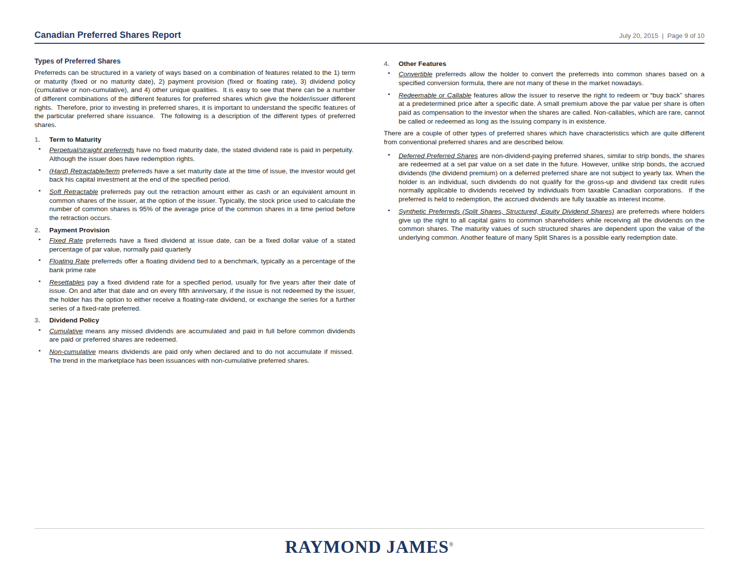Canadian Preferred Shares Report
July 20, 2015 | Page 9 of 10
Types of Preferred Shares
Preferreds can be structured in a variety of ways based on a combination of features related to the 1) term or maturity (fixed or no maturity date), 2) payment provision (fixed or floating rate), 3) dividend policy (cumulative or non-cumulative), and 4) other unique qualities. It is easy to see that there can be a number of different combinations of the different features for preferred shares which give the holder/issuer different rights. Therefore, prior to investing in preferred shares, it is important to understand the specific features of the particular preferred share issuance. The following is a description of the different types of preferred shares.
1. Term to Maturity
Perpetual/straight preferreds have no fixed maturity date, the stated dividend rate is paid in perpetuity. Although the issuer does have redemption rights.
(Hard) Retractable/term preferreds have a set maturity date at the time of issue, the investor would get back his capital investment at the end of the specified period.
Soft Retractable preferreds pay out the retraction amount either as cash or an equivalent amount in common shares of the issuer, at the option of the issuer. Typically, the stock price used to calculate the number of common shares is 95% of the average price of the common shares in a time period before the retraction occurs.
2. Payment Provision
Fixed Rate preferreds have a fixed dividend at issue date, can be a fixed dollar value of a stated percentage of par value, normally paid quarterly
Floating Rate preferreds offer a floating dividend tied to a benchmark, typically as a percentage of the bank prime rate
Resettables pay a fixed dividend rate for a specified period, usually for five years after their date of issue. On and after that date and on every fifth anniversary, if the issue is not redeemed by the issuer, the holder has the option to either receive a floating-rate dividend, or exchange the series for a further series of a fixed-rate preferred.
3. Dividend Policy
Cumulative means any missed dividends are accumulated and paid in full before common dividends are paid or preferred shares are redeemed.
Non-cumulative means dividends are paid only when declared and to do not accumulate if missed. The trend in the marketplace has been issuances with non-cumulative preferred shares.
4. Other Features
Convertible preferreds allow the holder to convert the preferreds into common shares based on a specified conversion formula, there are not many of these in the market nowadays.
Redeemable or Callable features allow the issuer to reserve the right to redeem or “buy back” shares at a predetermined price after a specific date. A small premium above the par value per share is often paid as compensation to the investor when the shares are called. Non-callables, which are rare, cannot be called or redeemed as long as the issuing company is in existence.
There are a couple of other types of preferred shares which have characteristics which are quite different from conventional preferred shares and are described below.
Deferred Preferred Shares are non-dividend-paying preferred shares, similar to strip bonds, the shares are redeemed at a set par value on a set date in the future. However, unlike strip bonds, the accrued dividends (the dividend premium) on a deferred preferred share are not subject to yearly tax. When the holder is an individual, such dividends do not qualify for the gross-up and dividend tax credit rules normally applicable to dividends received by individuals from taxable Canadian corporations. If the preferred is held to redemption, the accrued dividends are fully taxable as interest income.
Synthetic Preferreds (Split Shares, Structured, Equity Dividend Shares) are preferreds where holders give up the right to all capital gains to common shareholders while receiving all the dividends on the common shares. The maturity values of such structured shares are dependent upon the value of the underlying common. Another feature of many Split Shares is a possible early redemption date.
RAYMOND JAMES®